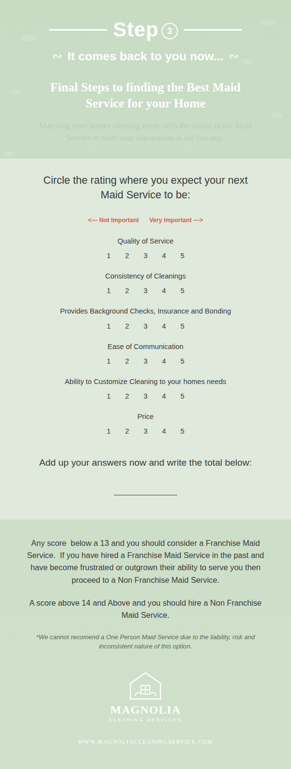Step3
∾ It comes back to you now... ∾
Final Steps to finding the Best Maid Service for your Home
Matching your homes cleaning needs with the ability of the Maid Service to meet your expecations is the last step.
Circle the rating where you expect your next Maid Service to be:
<--- Not Important Very Important --->
Quality of Service
12345
Consistency of Cleanings
12345
Provides Background Checks, Insurance and Bonding
12345
Ease of Communication
12345
Ability to Customize Cleaning to your homes needs
12345
Price
12345
Add up your answers now and write the total below:
Any score below a 13 and you should consider a Franchise Maid Service. If you have hired a Franchise Maid Service in the past and have become frustrated or outgrown their ability to serve you then proceed to a Non Franchise Maid Service.
A score above 14 and Above and you should hire a Non Franchise Maid Service.
*We cannot recomend a One Person Maid Service due to the liability, risk and inconsistent nature of this option.
MAGNOLIA
CLEANING SERVICES
WWW.MAGNOLIACLEANINGSERVICE.COM